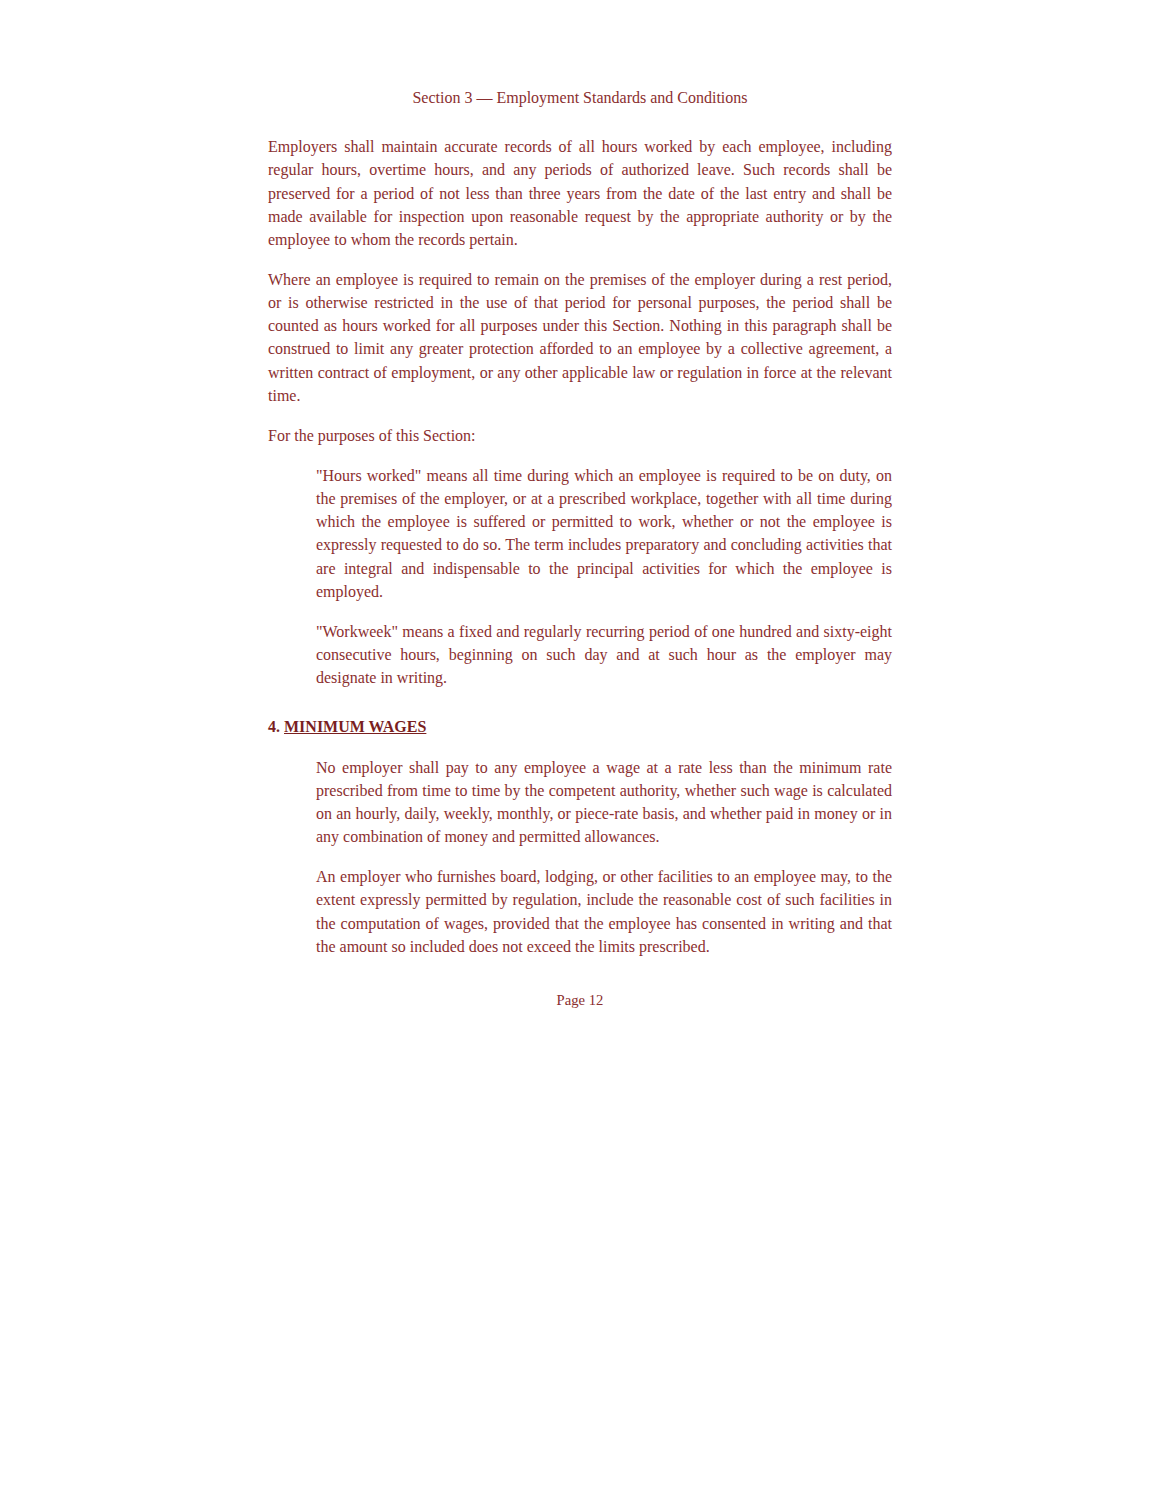Section 3 — Employment Standards and Conditions
Employers shall maintain accurate records of all hours worked by each employee, including regular hours, overtime hours, and any periods of authorized leave. Such records shall be preserved for a period of not less than three years from the date of the last entry and shall be made available for inspection upon reasonable request by the appropriate authority or by the employee to whom the records pertain.
Where an employee is required to remain on the premises of the employer during a rest period, or is otherwise restricted in the use of that period for personal purposes, the period shall be counted as hours worked for all purposes under this Section. Nothing in this paragraph shall be construed to limit any greater protection afforded to an employee by a collective agreement, a written contract of employment, or any other applicable law or regulation in force at the relevant time.
For the purposes of this Section:
"Hours worked" means all time during which an employee is required to be on duty, on the premises of the employer, or at a prescribed workplace, together with all time during which the employee is suffered or permitted to work, whether or not the employee is expressly requested to do so. The term includes preparatory and concluding activities that are integral and indispensable to the principal activities for which the employee is employed.
"Workweek" means a fixed and regularly recurring period of one hundred and sixty-eight consecutive hours, beginning on such day and at such hour as the employer may designate in writing.
4. MINIMUM WAGES
No employer shall pay to any employee a wage at a rate less than the minimum rate prescribed from time to time by the competent authority, whether such wage is calculated on an hourly, daily, weekly, monthly, or piece-rate basis, and whether paid in money or in any combination of money and permitted allowances.
An employer who furnishes board, lodging, or other facilities to an employee may, to the extent expressly permitted by regulation, include the reasonable cost of such facilities in the computation of wages, provided that the employee has consented in writing and that the amount so included does not exceed the limits prescribed.
Page 12